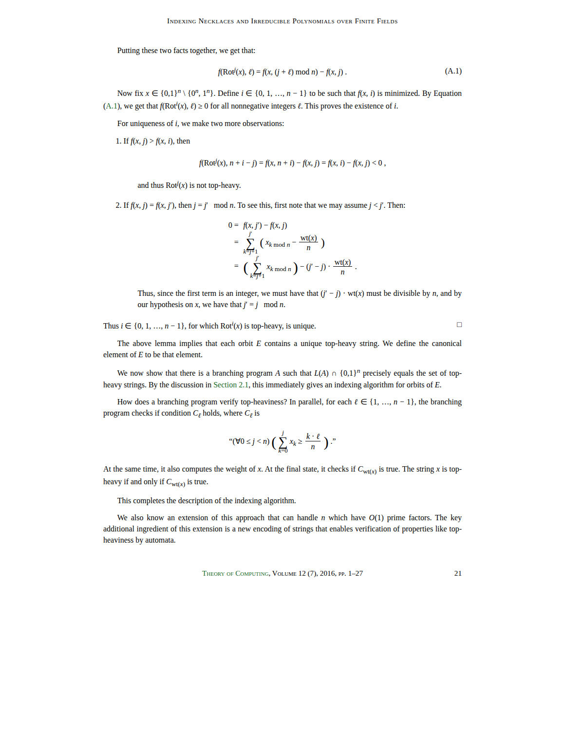Indexing Necklaces and Irreducible Polynomials over Finite Fields
Putting these two facts together, we get that:
f(Rotj(x), ℓ) = f(x, (j + ℓ) mod n) − f(x, j) . (A.1)
Now fix x ∈ {0,1}n \ {0n, 1n}. Define i ∈ {0, 1, …, n − 1} to be such that f(x, i) is minimized. By Equation (A.1), we get that f(Roti(x), ℓ) ≥ 0 for all nonnegative integers ℓ. This proves the existence of i.
For uniqueness of i, we make two more observations:
If f(x, j) > f(x, i), then
f(Rotj(x), n + i − j) = f(x, n + i) − f(x, j) = f(x, i) − f(x, j) < 0 ,
and thus Rotj(x) is not top-heavy.
If f(x, j) = f(x, j′), then j = j′ mod n. To see this, first note that we may assume j < j′. Then:
0 = f(x, j′) − f(x, j)
= j′
∑
k=j+1 ( xk mod n −
| wt ( x ) |
| n |
)
= ( j′
∑
k=j+1 xk mod n ) − (j′ − j) ·
| wt ( x ) |
| n |
.
Thus, since the first term is an integer, we must have that (j′ − j) · wt(x) must be divisible by n, and by our hypothesis on x, we have that j′ = j mod n.
Thus i ∈ {0, 1, …, n − 1}, for which Roti(x) is top-heavy, is unique. □
The above lemma implies that each orbit E contains a unique top-heavy string. We define the canonical element of E to be that element.
We now show that there is a branching program A such that L(A) ∩ {0,1}n precisely equals the set of top-heavy strings. By the discussion in Section 2.1, this immediately gives an indexing algorithm for orbits of E.
How does a branching program verify top-heaviness? In parallel, for each ℓ ∈ {1, …, n − 1}, the branching program checks if condition Cℓ holds, where Cℓ is
“(∀0 ≤ j < n) ( j
∑
k=0 xk ≥
| k · ℓ |
| n |
) .”
At the same time, it also computes the weight of x. At the final state, it checks if Cwt(x) is true. The string x is top-heavy if and only if Cwt(x) is true.
This completes the description of the indexing algorithm.
We also know an extension of this approach that can handle n which have O(1) prime factors. The key additional ingredient of this extension is a new encoding of strings that enables verification of properties like top-heaviness by automata.
Theory of Computing, Volume 12 (7), 2016, pp. 1–27 21